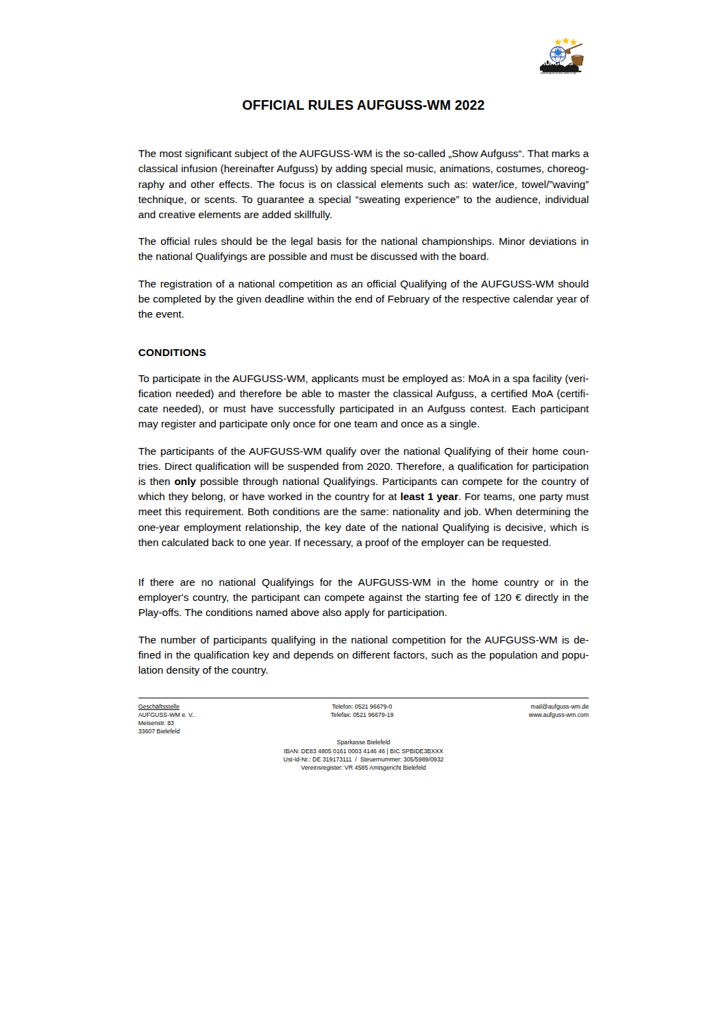AUFGUSS WWW.AUFGUSS-WM.COM ®
OFFICIAL RULES AUFGUSS-WM 2022
The most significant subject of the AUFGUSS-WM is the so-called „Show Aufguss“. That marks a classical infusion (hereinafter Aufguss) by adding special music, animations, costumes, choreography and other effects. The focus is on classical elements such as: water/ice, towel/”waving” technique, or scents. To guarantee a special “sweating experience” to the audience, individual and creative elements are added skillfully.
The official rules should be the legal basis for the national championships. Minor deviations in the national Qualifyings are possible and must be discussed with the board.
The registration of a national competition as an official Qualifying of the AUFGUSS-WM should be completed by the given deadline within the end of February of the respective calendar year of the event.
CONDITIONS
To participate in the AUFGUSS-WM, applicants must be employed as: MoA in a spa facility (verification needed) and therefore be able to master the classical Aufguss, a certified MoA (certificate needed), or must have successfully participated in an Aufguss contest. Each participant may register and participate only once for one team and once as a single.
The participants of the AUFGUSS-WM qualify over the national Qualifying of their home countries. Direct qualification will be suspended from 2020. Therefore, a qualification for participation is then only possible through national Qualifyings. Participants can compete for the country of which they belong, or have worked in the country for at least 1 year. For teams, one party must meet this requirement. Both conditions are the same: nationality and job. When determining the one-year employment relationship, the key date of the national Qualifying is decisive, which is then calculated back to one year. If necessary, a proof of the employer can be requested.
If there are no national Qualifyings for the AUFGUSS-WM in the home country or in the employer's country, the participant can compete against the starting fee of 120 € directly in the Play-offs. The conditions named above also apply for participation.
The number of participants qualifying in the national competition for the AUFGUSS-WM is defined in the qualification key and depends on different factors, such as the population and population density of the country.
Geschäftsstelle
AUFGUSS-WM e. V..
Meisenstr. 83
33607 Bielefeld
Telefon: 0521 96679-0
Telefax: 0521 96679-19
mail@aufguss-wm.de
www.aufguss-wm.com
Sparkasse Bielefeld
IBAN: DE83 4805 0161 0003 4146 46 | BIC SPBIDE3BXXX
Ust-Id-Nr.: DE 319173111 / Steuernummer: 305/5989/0932
Vereinsregister: VR 4585 Amtsgericht Bielefeld